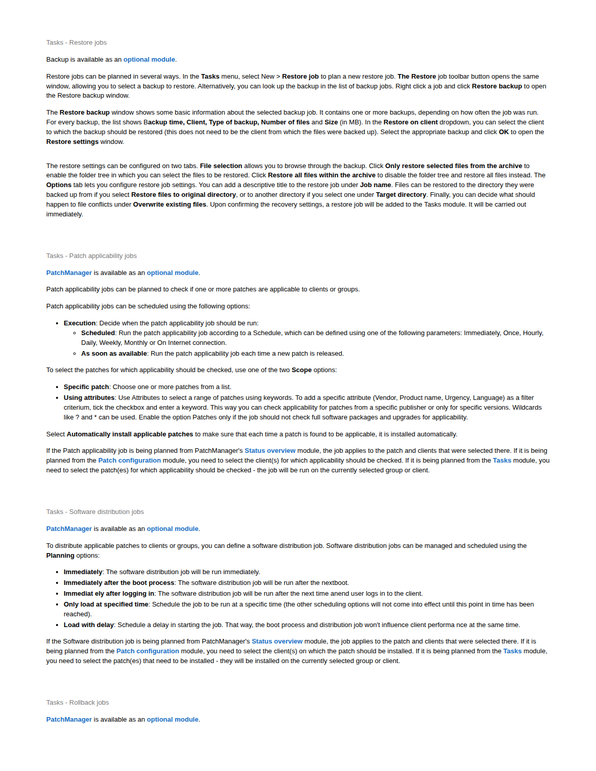Tasks - Restore jobs
Backup is available as an optional module.
Restore jobs can be planned in several ways. In the Tasks menu, select New > Restore job to plan a new restore job. The Restore job toolbar button opens the same window, allowing you to select a backup to restore. Alternatively, you can look up the backup in the list of backup jobs. Right click a job and click Restore backup to open the Restore backup window.
The Restore backup window shows some basic information about the selected backup job. It contains one or more backups, depending on how often the job was run. For every backup, the list shows Backup time, Client, Type of backup, Number of files and Size (in MB). In the Restore on client dropdown, you can select the client to which the backup should be restored (this does not need to be the client from which the files were backed up). Select the appropriate backup and click OK to open the Restore settings window.
The restore settings can be configured on two tabs. File selection allows you to browse through the backup. Click Only restore selected files from the archive to enable the folder tree in which you can select the files to be restored. Click Restore all files within the archive to disable the folder tree and restore all files instead. The Options tab lets you configure restore job settings. You can add a descriptive title to the restore job under Job name. Files can be restored to the directory they were backed up from if you select Restore files to original directory, or to another directory if you select one under Target directory. Finally, you can decide what should happen to file conflicts under Overwrite existing files. Upon confirming the recovery settings, a restore job will be added to the Tasks module. It will be carried out immediately.
Tasks - Patch applicability jobs
PatchManager is available as an optional module.
Patch applicability jobs can be planned to check if one or more patches are applicable to clients or groups.
Patch applicability jobs can be scheduled using the following options:
Execution: Decide when the patch applicability job should be run:
Scheduled: Run the patch applicability job according to a Schedule, which can be defined using one of the following parameters: Immediately, Once, Hourly, Daily, Weekly, Monthly or On Internet connection.
As soon as available: Run the patch applicability job each time a new patch is released.
To select the patches for which applicability should be checked, use one of the two Scope options:
Specific patch: Choose one or more patches from a list.
Using attributes: Use Attributes to select a range of patches using keywords. To add a specific attribute (Vendor, Product name, Urgency, Language) as a filter criterium, tick the checkbox and enter a keyword. This way you can check applicability for patches from a specific publisher or only for specific versions. Wildcards like ? and * can be used. Enable the option Patches only if the job should not check full software packages and upgrades for applicability.
Select Automatically install applicable patches to make sure that each time a patch is found to be applicable, it is installed automatically.
If the Patch applicability job is being planned from PatchManager's Status overview module, the job applies to the patch and clients that were selected there. If it is being planned from the Patch configuration module, you need to select the client(s) for which applicability should be checked. If it is being planned from the Tasks module, you need to select the patch(es) for which applicability should be checked - the job will be run on the currently selected group or client.
Tasks - Software distribution jobs
PatchManager is available as an optional module.
To distribute applicable patches to clients or groups, you can define a software distribution job. Software distribution jobs can be managed and scheduled using the Planning options:
Immediately: The software distribution job will be run immediately.
Immediately after the boot process: The software distribution job will be run after the nextboot.
Immediat ely after logging in: The software distribution job will be run after the next time anend user logs in to the client.
Only load at specified time: Schedule the job to be run at a specific time (the other scheduling options will not come into effect until this point in time has been reached).
Load with delay: Schedule a delay in starting the job. That way, the boot process and distribution job won't influence client performa nce at the same time.
If the Software distribution job is being planned from PatchManager's Status overview module, the job applies to the patch and clients that were selected there. If it is being planned from the Patch configuration module, you need to select the client(s) on which the patch should be installed. If it is being planned from the Tasks module, you need to select the patch(es) that need to be installed - they will be installed on the currently selected group or client.
Tasks - Rollback jobs
PatchManager is available as an optional module.